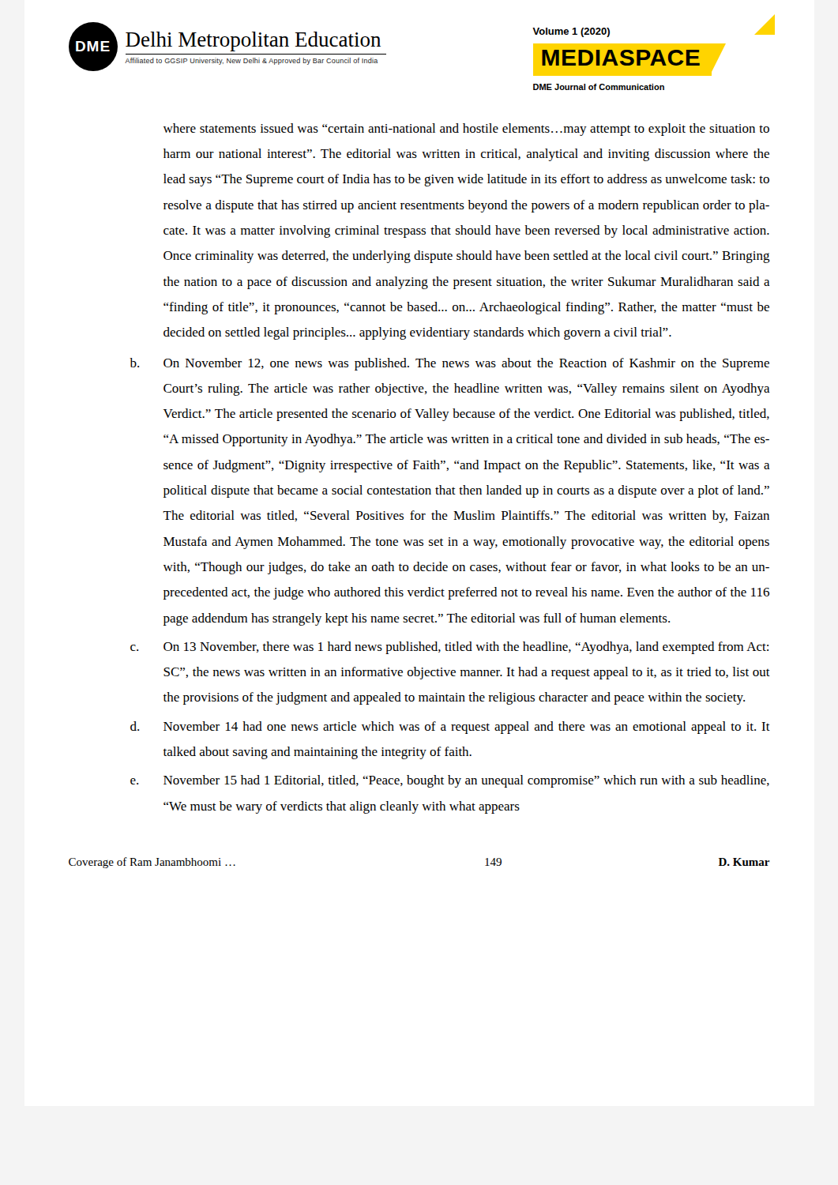DME
Delhi Metropolitan Education
Affiliated to GGSIP University, New Delhi & Approved by Bar Council of India
Volume 1 (2020)
MEDIASPACE
DME Journal of Communication
where statements issued was “certain anti-national and hostile elements…may attempt to exploit the situation to harm our national interest”. The editorial was written in critical, analytical and inviting discussion where the lead says “The Supreme court of India has to be given wide latitude in its effort to address as unwelcome task: to resolve a dispute that has stirred up ancient resentments beyond the powers of a modern republican order to placate. It was a matter involving criminal trespass that should have been reversed by local administrative action. Once criminality was deterred, the underlying dispute should have been settled at the local civil court.” Bringing the nation to a pace of discussion and analyzing the present situation, the writer Sukumar Muralidharan said a “finding of title”, it pronounces, “cannot be based... on... Archaeological finding”. Rather, the matter “must be decided on settled legal principles... applying evidentiary standards which govern a civil trial”.
b. On November 12, one news was published. The news was about the Reaction of Kashmir on the Supreme Court’s ruling. The article was rather objective, the headline written was, “Valley remains silent on Ayodhya Verdict.” The article presented the scenario of Valley because of the verdict. One Editorial was published, titled, “A missed Opportunity in Ayodhya.” The article was written in a critical tone and divided in sub heads, “The essence of Judgment”, “Dignity irrespective of Faith”, “and Impact on the Republic”. Statements, like, “It was a political dispute that became a social contestation that then landed up in courts as a dispute over a plot of land.” The editorial was titled, “Several Positives for the Muslim Plaintiffs.” The editorial was written by, Faizan Mustafa and Aymen Mohammed. The tone was set in a way, emotionally provocative way, the editorial opens with, “Though our judges, do take an oath to decide on cases, without fear or favor, in what looks to be an unprecedented act, the judge who authored this verdict preferred not to reveal his name. Even the author of the 116 page addendum has strangely kept his name secret.” The editorial was full of human elements.
c. On 13 November, there was 1 hard news published, titled with the headline, “Ayodhya, land exempted from Act: SC”, the news was written in an informative objective manner. It had a request appeal to it, as it tried to, list out the provisions of the judgment and appealed to maintain the religious character and peace within the society.
d. November 14 had one news article which was of a request appeal and there was an emotional appeal to it. It talked about saving and maintaining the integrity of faith.
e. November 15 had 1 Editorial, titled, “Peace, bought by an unequal compromise” which run with a sub headline, “We must be wary of verdicts that align cleanly with what appears
Coverage of Ram Janambhoomi …
149
D. Kumar